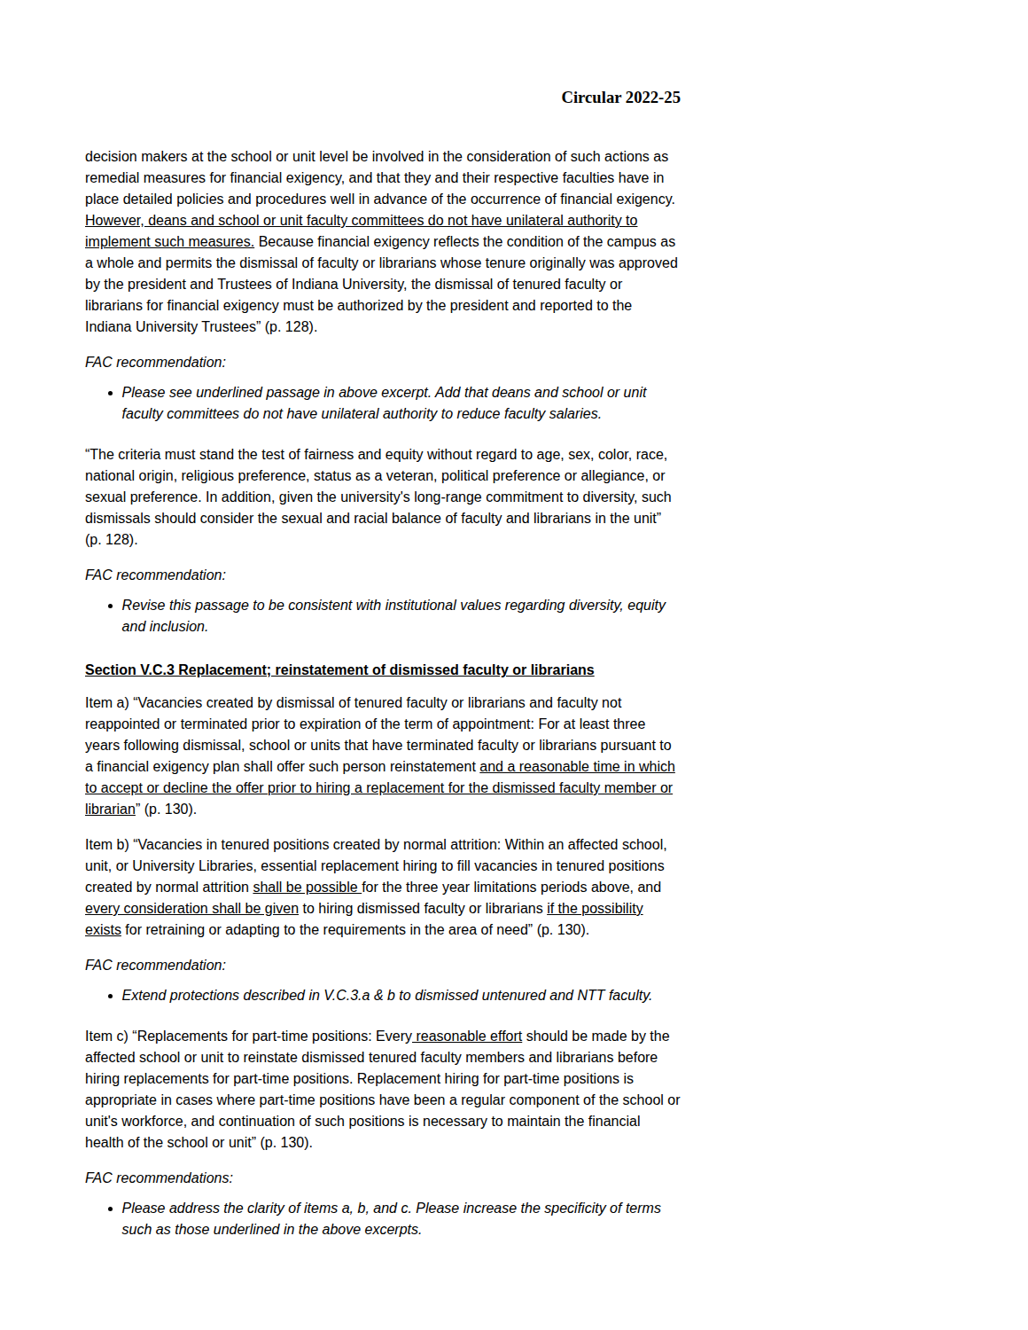Circular 2022-25
decision makers at the school or unit level be involved in the consideration of such actions as remedial measures for financial exigency, and that they and their respective faculties have in place detailed policies and procedures well in advance of the occurrence of financial exigency. However, deans and school or unit faculty committees do not have unilateral authority to implement such measures. Because financial exigency reflects the condition of the campus as a whole and permits the dismissal of faculty or librarians whose tenure originally was approved by the president and Trustees of Indiana University, the dismissal of tenured faculty or librarians for financial exigency must be authorized by the president and reported to the Indiana University Trustees” (p. 128).
FAC recommendation:
Please see underlined passage in above excerpt. Add that deans and school or unit faculty committees do not have unilateral authority to reduce faculty salaries.
“The criteria must stand the test of fairness and equity without regard to age, sex, color, race, national origin, religious preference, status as a veteran, political preference or allegiance, or sexual preference. In addition, given the university's long-range commitment to diversity, such dismissals should consider the sexual and racial balance of faculty and librarians in the unit” (p. 128).
FAC recommendation:
Revise this passage to be consistent with institutional values regarding diversity, equity and inclusion.
Section V.C.3 Replacement; reinstatement of dismissed faculty or librarians
Item a) “Vacancies created by dismissal of tenured faculty or librarians and faculty not reappointed or terminated prior to expiration of the term of appointment: For at least three years following dismissal, school or units that have terminated faculty or librarians pursuant to a financial exigency plan shall offer such person reinstatement and a reasonable time in which to accept or decline the offer prior to hiring a replacement for the dismissed faculty member or librarian” (p. 130).
Item b) “Vacancies in tenured positions created by normal attrition: Within an affected school, unit, or University Libraries, essential replacement hiring to fill vacancies in tenured positions created by normal attrition shall be possible for the three year limitations periods above, and every consideration shall be given to hiring dismissed faculty or librarians if the possibility exists for retraining or adapting to the requirements in the area of need” (p. 130).
FAC recommendation:
Extend protections described in V.C.3.a & b to dismissed untenured and NTT faculty.
Item c) “Replacements for part-time positions: Every reasonable effort should be made by the affected school or unit to reinstate dismissed tenured faculty members and librarians before hiring replacements for part-time positions. Replacement hiring for part-time positions is appropriate in cases where part-time positions have been a regular component of the school or unit's workforce, and continuation of such positions is necessary to maintain the financial health of the school or unit” (p. 130).
FAC recommendations:
Please address the clarity of items a, b, and c. Please increase the specificity of terms such as those underlined in the above excerpts.